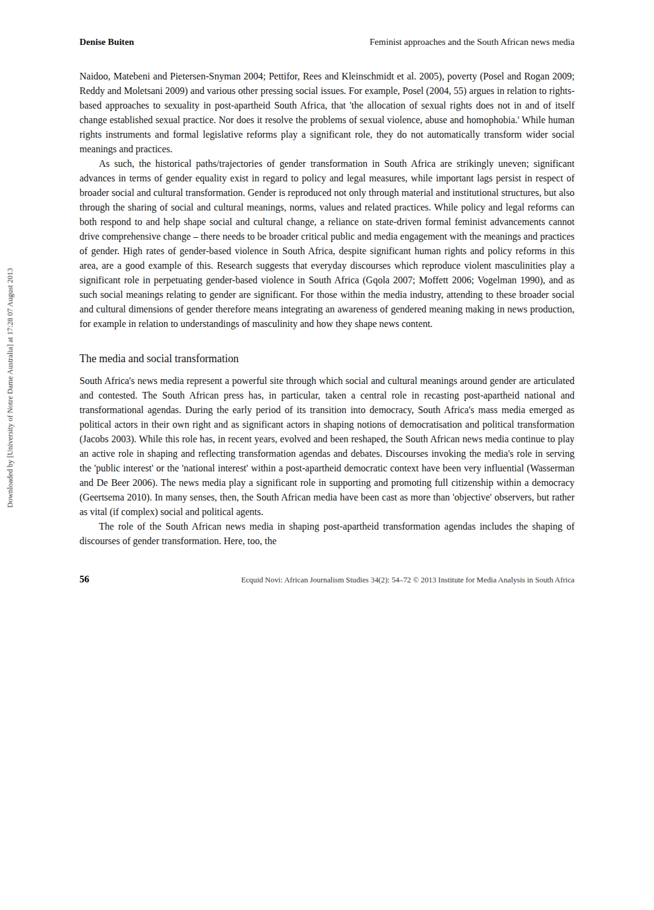Downloaded by [University of Notre Dame Australia] at 17:28 07 August 2013
Denise Buiten Feminist approaches and the South African news media
Naidoo, Matebeni and Pietersen-Snyman 2004; Pettifor, Rees and Kleinschmidt et al. 2005), poverty (Posel and Rogan 2009; Reddy and Moletsani 2009) and various other pressing social issues. For example, Posel (2004, 55) argues in relation to rights-based approaches to sexuality in post-apartheid South Africa, that 'the allocation of sexual rights does not in and of itself change established sexual practice. Nor does it resolve the problems of sexual violence, abuse and homophobia.' While human rights instruments and formal legislative reforms play a significant role, they do not automatically transform wider social meanings and practices.
As such, the historical paths/trajectories of gender transformation in South Africa are strikingly uneven; significant advances in terms of gender equality exist in regard to policy and legal measures, while important lags persist in respect of broader social and cultural transformation. Gender is reproduced not only through material and institutional structures, but also through the sharing of social and cultural meanings, norms, values and related practices. While policy and legal reforms can both respond to and help shape social and cultural change, a reliance on state-driven formal feminist advancements cannot drive comprehensive change – there needs to be broader critical public and media engagement with the meanings and practices of gender. High rates of gender-based violence in South Africa, despite significant human rights and policy reforms in this area, are a good example of this. Research suggests that everyday discourses which reproduce violent masculinities play a significant role in perpetuating gender-based violence in South Africa (Gqola 2007; Moffett 2006; Vogelman 1990), and as such social meanings relating to gender are significant. For those within the media industry, attending to these broader social and cultural dimensions of gender therefore means integrating an awareness of gendered meaning making in news production, for example in relation to understandings of masculinity and how they shape news content.
The media and social transformation
South Africa's news media represent a powerful site through which social and cultural meanings around gender are articulated and contested. The South African press has, in particular, taken a central role in recasting post-apartheid national and transformational agendas. During the early period of its transition into democracy, South Africa's mass media emerged as political actors in their own right and as significant actors in shaping notions of democratisation and political transformation (Jacobs 2003). While this role has, in recent years, evolved and been reshaped, the South African news media continue to play an active role in shaping and reflecting transformation agendas and debates. Discourses invoking the media's role in serving the 'public interest' or the 'national interest' within a post-apartheid democratic context have been very influential (Wasserman and De Beer 2006). The news media play a significant role in supporting and promoting full citizenship within a democracy (Geertsema 2010). In many senses, then, the South African media have been cast as more than 'objective' observers, but rather as vital (if complex) social and political agents.
The role of the South African news media in shaping post-apartheid transformation agendas includes the shaping of discourses of gender transformation. Here, too, the
56 Ecquid Novi: African Journalism Studies 34(2): 54–72 © 2013 Institute for Media Analysis in South Africa